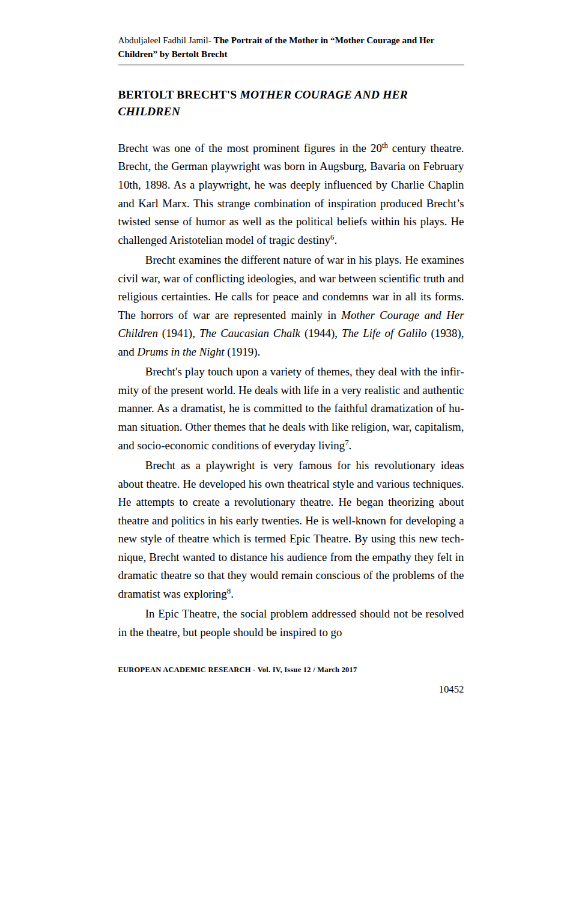Abduljaleel Fadhil Jamil- The Portrait of the Mother in “Mother Courage and Her Children” by Bertolt Brecht
BERTOLT BRECHT'S MOTHER COURAGE AND HER CHILDREN
Brecht was one of the most prominent figures in the 20th century theatre. Brecht, the German playwright was born in Augsburg, Bavaria on February 10th, 1898. As a playwright, he was deeply influenced by Charlie Chaplin and Karl Marx. This strange combination of inspiration produced Brecht’s twisted sense of humor as well as the political beliefs within his plays. He challenged Aristotelian model of tragic destiny6.
Brecht examines the different nature of war in his plays. He examines civil war, war of conflicting ideologies, and war between scientific truth and religious certainties. He calls for peace and condemns war in all its forms. The horrors of war are represented mainly in Mother Courage and Her Children (1941), The Caucasian Chalk (1944), The Life of Galilo (1938), and Drums in the Night (1919).
Brecht's play touch upon a variety of themes, they deal with the infirmity of the present world. He deals with life in a very realistic and authentic manner. As a dramatist, he is committed to the faithful dramatization of human situation. Other themes that he deals with like religion, war, capitalism, and socio-economic conditions of everyday living7.
Brecht as a playwright is very famous for his revolutionary ideas about theatre. He developed his own theatrical style and various techniques. He attempts to create a revolutionary theatre. He began theorizing about theatre and politics in his early twenties. He is well-known for developing a new style of theatre which is termed Epic Theatre. By using this new technique, Brecht wanted to distance his audience from the empathy they felt in dramatic theatre so that they would remain conscious of the problems of the dramatist was exploring8.
In Epic Theatre, the social problem addressed should not be resolved in the theatre, but people should be inspired to go
EUROPEAN ACADEMIC RESEARCH - Vol. IV, Issue 12 / March 2017
10452